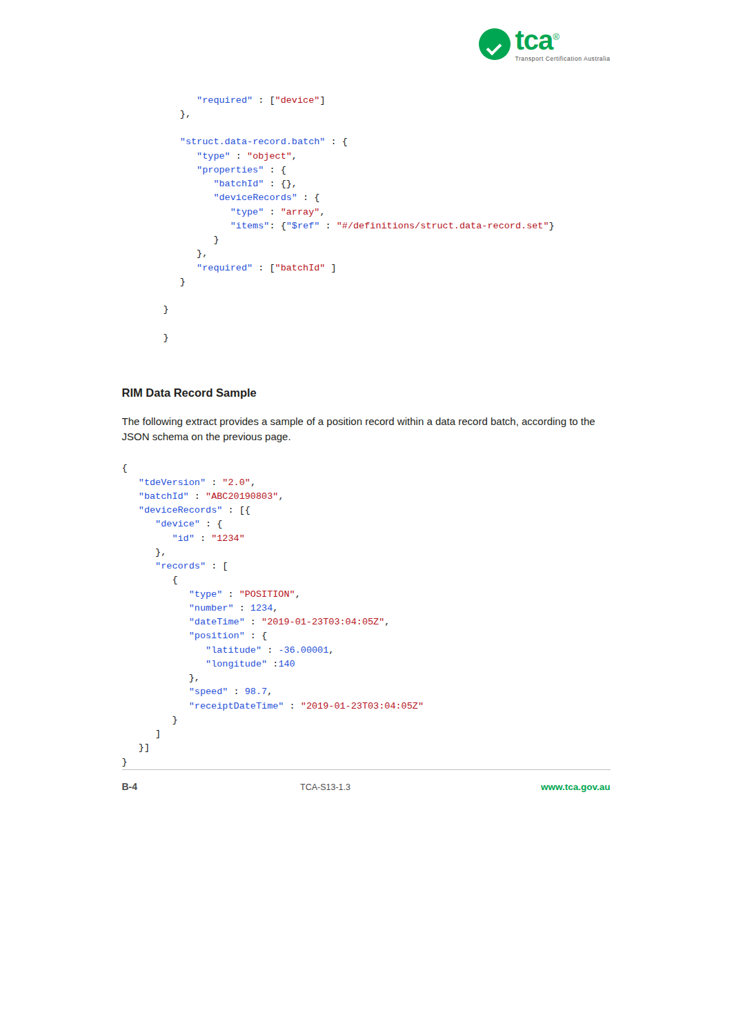tca® Transport Certification Australia
       "required" : ["device"]
   },

    "struct.data-record.batch" : {
       "type" : "object",
       "properties" : {
          "batchId" : {},
          "deviceRecords" : {
             "type" : "array",
             "items": {"$ref" : "#/definitions/struct.data-record.set"}
         }
      },
       "required" : ["batchId" ]
   }

}

}
RIM Data Record Sample
The following extract provides a sample of a position record within a data record batch, according to the JSON schema on the previous page.
{
    "tdeVersion" : "2.0",
    "batchId" : "ABC20190803",
    "deviceRecords" : [{
       "device" : {
          "id" : "1234"
      },
       "records" : [
         {
             "type" : "POSITION",
             "number" : 1234,
             "dateTime" : "2019-01-23T03:04:05Z",
             "position" : {
                "latitude" : -36.00001,
                "longitude" : 140
            },
             "speed" : 98.7,
             "receiptDateTime" : "2019-01-23T03:04:05Z"
         }
      ]
   }]
}
B-4 TCA-S13-1.3 www.tca.gov.au